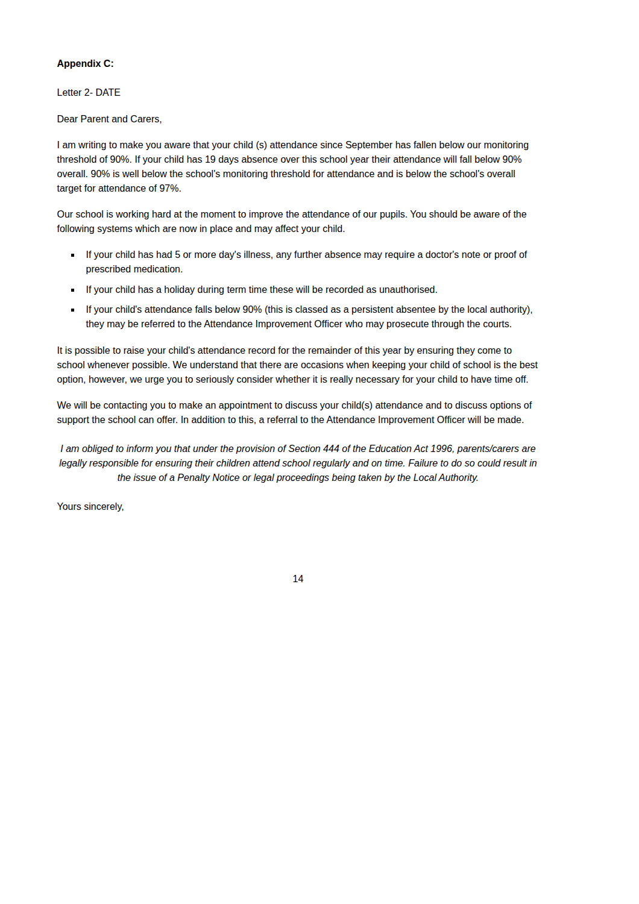Appendix C:
Letter 2- DATE
Dear Parent and Carers,
I am writing to make you aware that your child (s) attendance since September has fallen below our monitoring threshold of 90%. If your child has 19 days absence over this school year their attendance will fall below 90% overall. 90% is well below the school's monitoring threshold for attendance and is below the school's overall target for attendance of 97%.
Our school is working hard at the moment to improve the attendance of our pupils. You should be aware of the following systems which are now in place and may affect your child.
If your child has had 5 or more day's illness, any further absence may require a doctor's note or proof of prescribed medication.
If your child has a holiday during term time these will be recorded as unauthorised.
If your child's attendance falls below 90% (this is classed as a persistent absentee by the local authority), they may be referred to the Attendance Improvement Officer who may prosecute through the courts.
It is possible to raise your child's attendance record for the remainder of this year by ensuring they come to school whenever possible. We understand that there are occasions when keeping your child of school is the best option, however, we urge you to seriously consider whether it is really necessary for your child to have time off.
We will be contacting you to make an appointment to discuss your child(s) attendance and to discuss options of support the school can offer. In addition to this, a referral to the Attendance Improvement Officer will be made.
I am obliged to inform you that under the provision of Section 444 of the Education Act 1996, parents/carers are legally responsible for ensuring their children attend school regularly and on time. Failure to do so could result in the issue of a Penalty Notice or legal proceedings being taken by the Local Authority.
Yours sincerely,
14